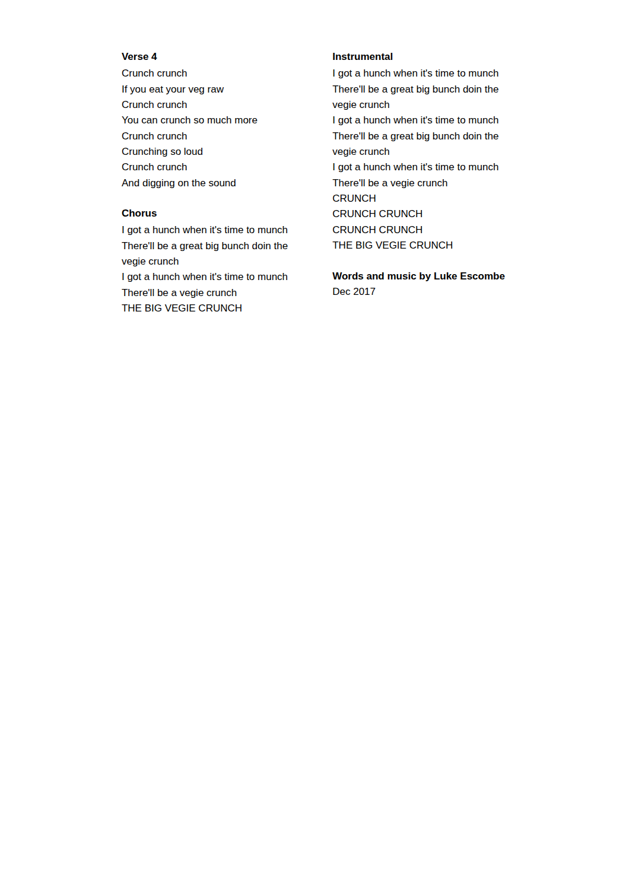Verse 4
Crunch crunch
If you eat your veg raw
Crunch crunch
You can crunch so much more
Crunch crunch
Crunching so loud
Crunch crunch
And digging on the sound
Chorus
I got a hunch when it's time to munch
There'll be a great big bunch doin the vegie crunch
I got a hunch when it's time to munch
There'll be a vegie crunch
THE BIG VEGIE CRUNCH
Instrumental
I got a hunch when it's time to munch
There'll be a great big bunch doin the vegie crunch
I got a hunch when it's time to munch
There'll be a great big bunch doin the vegie crunch
I got a hunch when it's time to munch
There'll be a vegie crunch
CRUNCH
CRUNCH CRUNCH
CRUNCH CRUNCH
THE BIG VEGIE CRUNCH
Words and music by Luke Escombe
Dec 2017